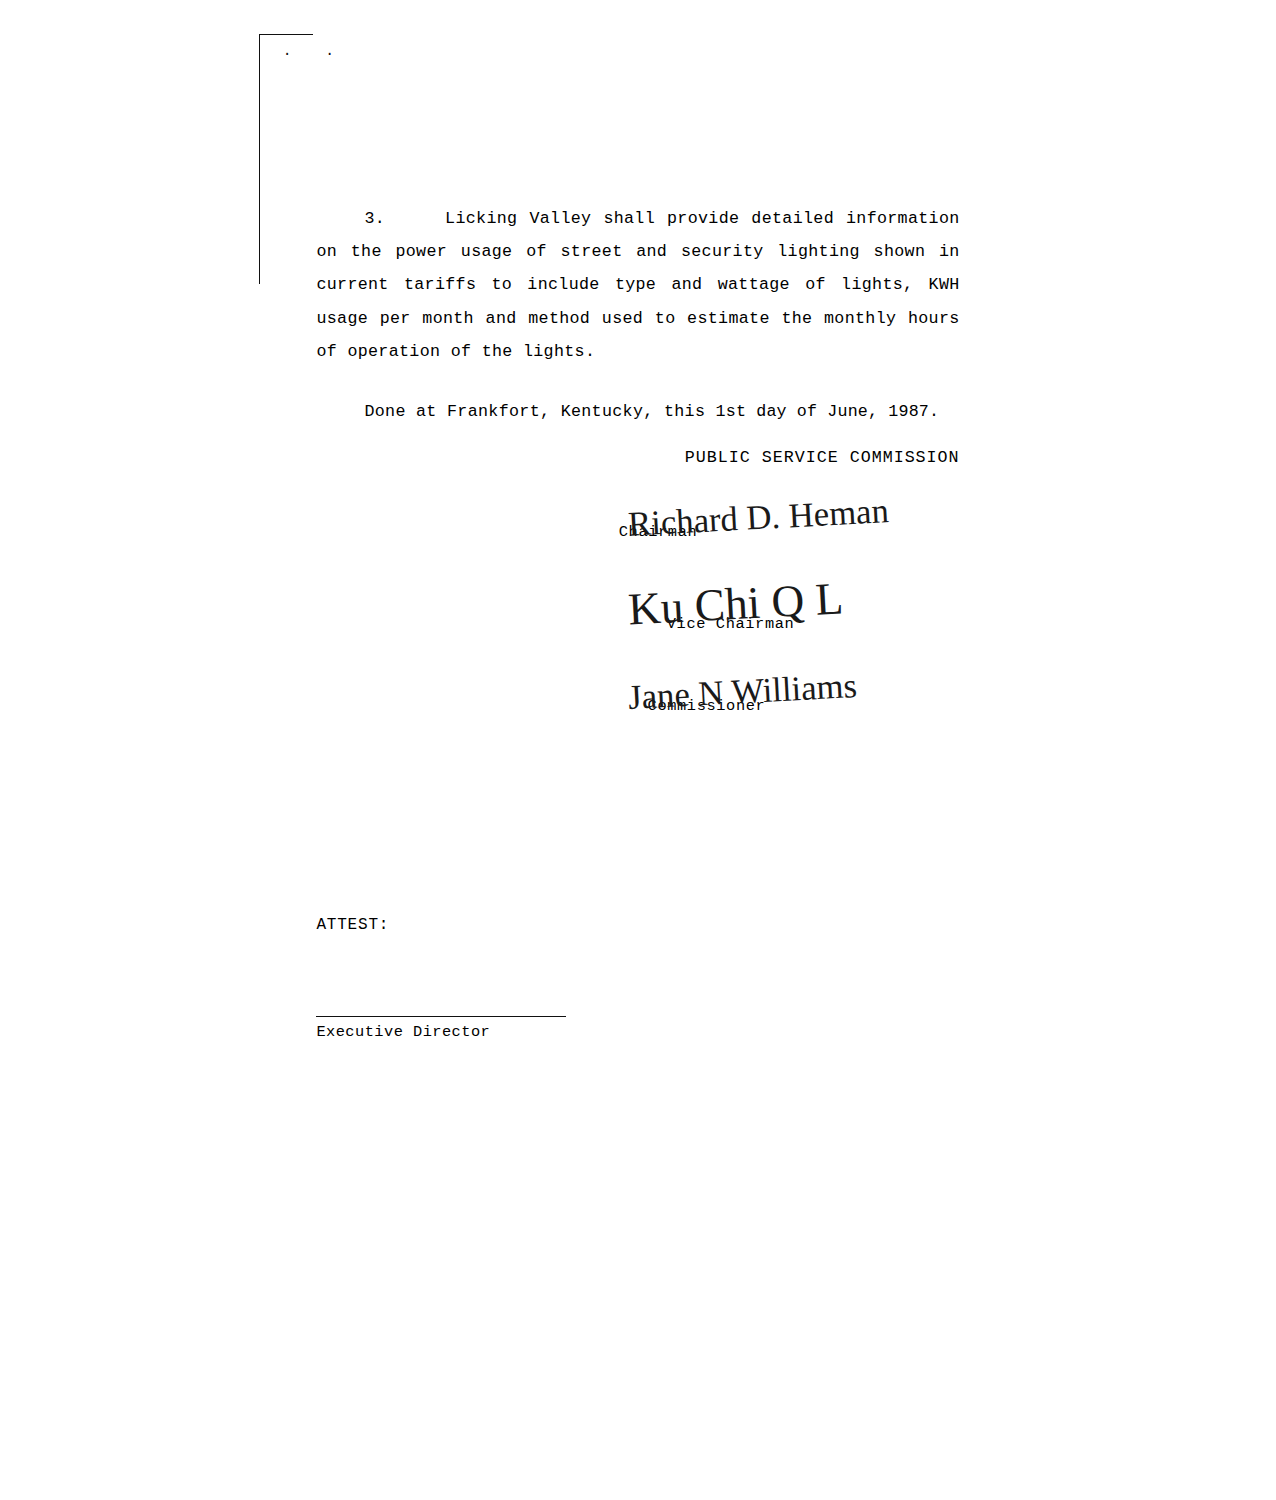..
3. Licking Valley shall provide detailed information on the power usage of street and security lighting shown in current tariffs to include type and wattage of lights, KWH usage per month and method used to estimate the monthly hours of operation of the lights.
Done at Frankfort, Kentucky, this 1st day of June, 1987.
PUBLIC SERVICE COMMISSION
Richard D. Heman Chairman
Ku Chi Q L Vice Chairman
Jane N Williams Commissioner
ATTEST:
Executive Director